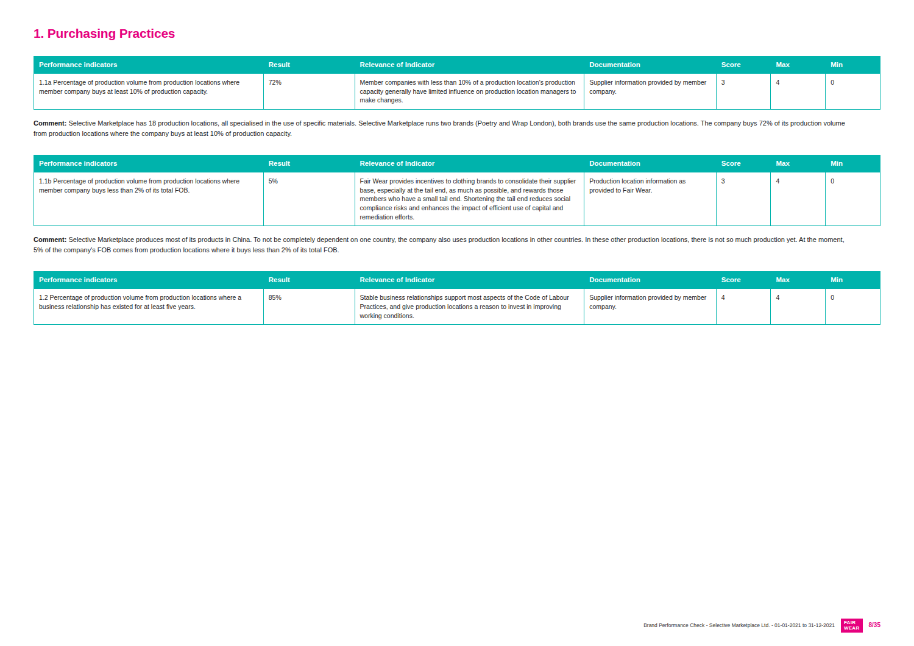1. Purchasing Practices
| Performance indicators | Result | Relevance of Indicator | Documentation | Score | Max | Min |
| --- | --- | --- | --- | --- | --- | --- |
| 1.1a Percentage of production volume from production locations where member company buys at least 10% of production capacity. | 72% | Member companies with less than 10% of a production location's production capacity generally have limited influence on production location managers to make changes. | Supplier information provided by member company. | 3 | 4 | 0 |
Comment: Selective Marketplace has 18 production locations, all specialised in the use of specific materials. Selective Marketplace runs two brands (Poetry and Wrap London), both brands use the same production locations. The company buys 72% of its production volume from production locations where the company buys at least 10% of production capacity.
| Performance indicators | Result | Relevance of Indicator | Documentation | Score | Max | Min |
| --- | --- | --- | --- | --- | --- | --- |
| 1.1b Percentage of production volume from production locations where member company buys less than 2% of its total FOB. | 5% | Fair Wear provides incentives to clothing brands to consolidate their supplier base, especially at the tail end, as much as possible, and rewards those members who have a small tail end. Shortening the tail end reduces social compliance risks and enhances the impact of efficient use of capital and remediation efforts. | Production location information as provided to Fair Wear. | 3 | 4 | 0 |
Comment: Selective Marketplace produces most of its products in China. To not be completely dependent on one country, the company also uses production locations in other countries. In these other production locations, there is not so much production yet. At the moment, 5% of the company's FOB comes from production locations where it buys less than 2% of its total FOB.
| Performance indicators | Result | Relevance of Indicator | Documentation | Score | Max | Min |
| --- | --- | --- | --- | --- | --- | --- |
| 1.2 Percentage of production volume from production locations where a business relationship has existed for at least five years. | 85% | Stable business relationships support most aspects of the Code of Labour Practices, and give production locations a reason to invest in improving working conditions. | Supplier information provided by member company. | 4 | 4 | 0 |
Brand Performance Check - Selective Marketplace Ltd. - 01-01-2021 to 31-12-2021 FAIR
WEAR 8/35